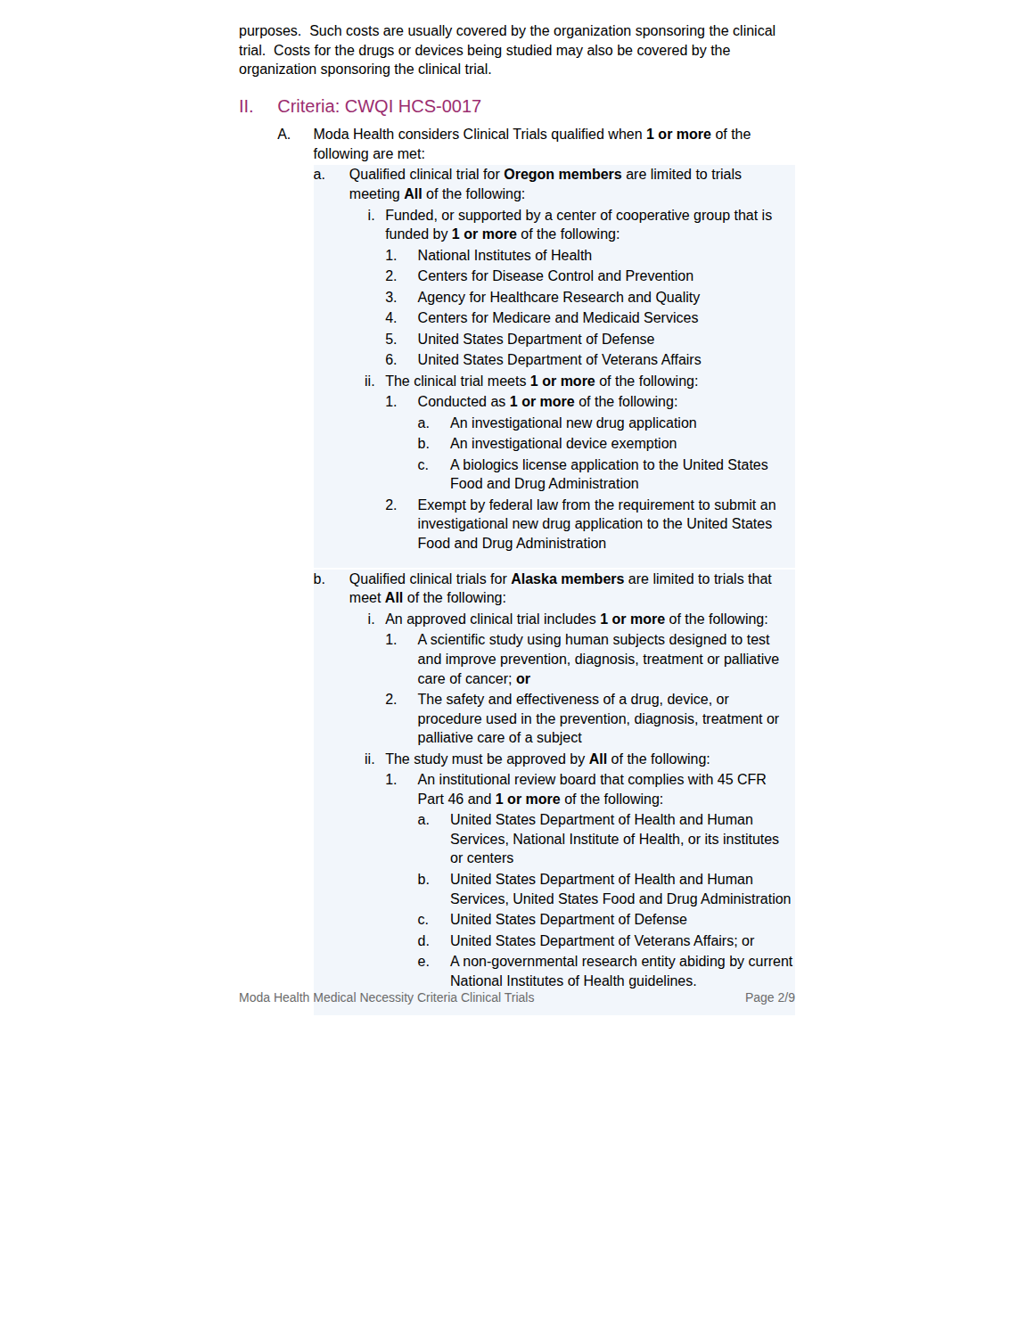purposes. Such costs are usually covered by the organization sponsoring the clinical trial. Costs for the drugs or devices being studied may also be covered by the organization sponsoring the clinical trial.
II. Criteria: CWQI HCS-0017
A. Moda Health considers Clinical Trials qualified when 1 or more of the following are met:
a. Qualified clinical trial for Oregon members are limited to trials meeting All of the following:
i. Funded, or supported by a center of cooperative group that is funded by 1 or more of the following:
1. National Institutes of Health
2. Centers for Disease Control and Prevention
3. Agency for Healthcare Research and Quality
4. Centers for Medicare and Medicaid Services
5. United States Department of Defense
6. United States Department of Veterans Affairs
ii. The clinical trial meets 1 or more of the following:
1. Conducted as 1 or more of the following:
a. An investigational new drug application
b. An investigational device exemption
c. A biologics license application to the United States Food and Drug Administration
2. Exempt by federal law from the requirement to submit an investigational new drug application to the United States Food and Drug Administration
b. Qualified clinical trials for Alaska members are limited to trials that meet All of the following:
i. An approved clinical trial includes 1 or more of the following:
1. A scientific study using human subjects designed to test and improve prevention, diagnosis, treatment or palliative care of cancer; or
2. The safety and effectiveness of a drug, device, or procedure used in the prevention, diagnosis, treatment or palliative care of a subject
ii. The study must be approved by All of the following:
1. An institutional review board that complies with 45 CFR Part 46 and 1 or more of the following:
a. United States Department of Health and Human Services, National Institute of Health, or its institutes or centers
b. United States Department of Health and Human Services, United States Food and Drug Administration
c. United States Department of Defense
d. United States Department of Veterans Affairs; or
e. A non-governmental research entity abiding by current National Institutes of Health guidelines.
Moda Health Medical Necessity Criteria Clinical Trials Page 2/9